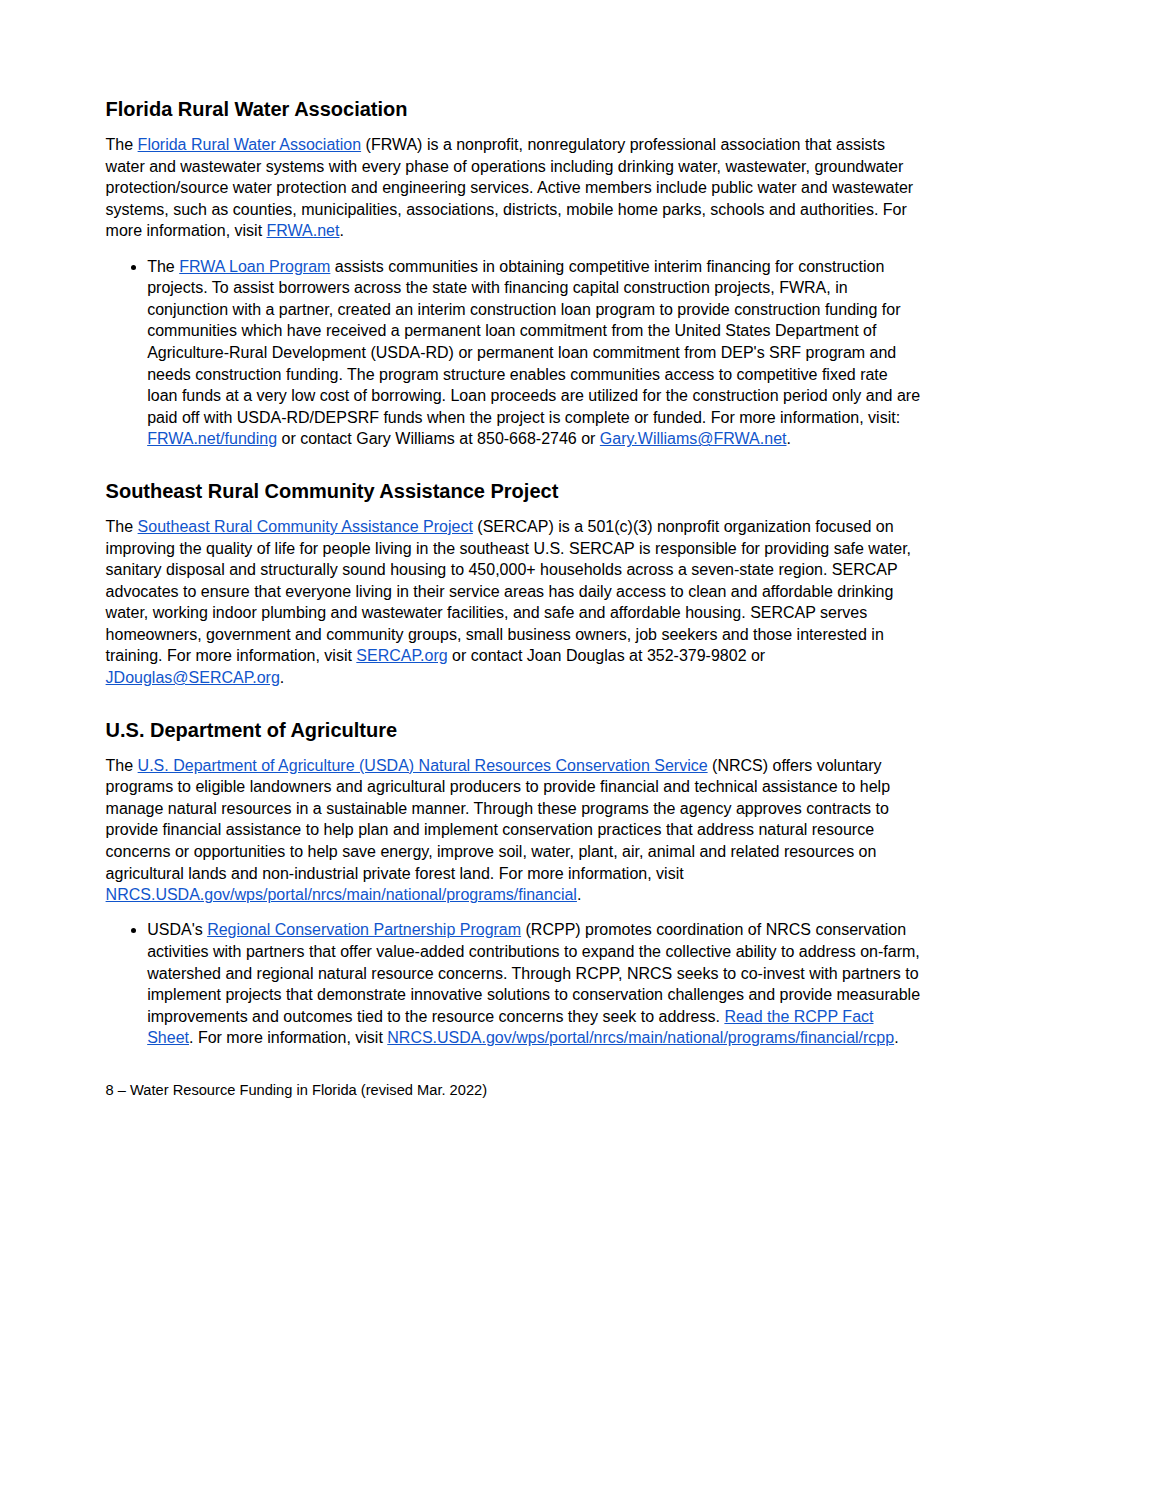Florida Rural Water Association
The Florida Rural Water Association (FRWA) is a nonprofit, nonregulatory professional association that assists water and wastewater systems with every phase of operations including drinking water, wastewater, groundwater protection/source water protection and engineering services. Active members include public water and wastewater systems, such as counties, municipalities, associations, districts, mobile home parks, schools and authorities. For more information, visit FRWA.net.
The FRWA Loan Program assists communities in obtaining competitive interim financing for construction projects. To assist borrowers across the state with financing capital construction projects, FWRA, in conjunction with a partner, created an interim construction loan program to provide construction funding for communities which have received a permanent loan commitment from the United States Department of Agriculture-Rural Development (USDA-RD) or permanent loan commitment from DEP's SRF program and needs construction funding. The program structure enables communities access to competitive fixed rate loan funds at a very low cost of borrowing. Loan proceeds are utilized for the construction period only and are paid off with USDA-RD/DEPSRF funds when the project is complete or funded. For more information, visit: FRWA.net/funding or contact Gary Williams at 850-668-2746 or Gary.Williams@FRWA.net.
Southeast Rural Community Assistance Project
The Southeast Rural Community Assistance Project (SERCAP) is a 501(c)(3) nonprofit organization focused on improving the quality of life for people living in the southeast U.S. SERCAP is responsible for providing safe water, sanitary disposal and structurally sound housing to 450,000+ households across a seven-state region. SERCAP advocates to ensure that everyone living in their service areas has daily access to clean and affordable drinking water, working indoor plumbing and wastewater facilities, and safe and affordable housing. SERCAP serves homeowners, government and community groups, small business owners, job seekers and those interested in training. For more information, visit SERCAP.org or contact Joan Douglas at 352-379-9802 or JDouglas@SERCAP.org.
U.S. Department of Agriculture
The U.S. Department of Agriculture (USDA) Natural Resources Conservation Service (NRCS) offers voluntary programs to eligible landowners and agricultural producers to provide financial and technical assistance to help manage natural resources in a sustainable manner. Through these programs the agency approves contracts to provide financial assistance to help plan and implement conservation practices that address natural resource concerns or opportunities to help save energy, improve soil, water, plant, air, animal and related resources on agricultural lands and non-industrial private forest land. For more information, visit NRCS.USDA.gov/wps/portal/nrcs/main/national/programs/financial.
USDA's Regional Conservation Partnership Program (RCPP) promotes coordination of NRCS conservation activities with partners that offer value-added contributions to expand the collective ability to address on-farm, watershed and regional natural resource concerns. Through RCPP, NRCS seeks to co-invest with partners to implement projects that demonstrate innovative solutions to conservation challenges and provide measurable improvements and outcomes tied to the resource concerns they seek to address. Read the RCPP Fact Sheet. For more information, visit NRCS.USDA.gov/wps/portal/nrcs/main/national/programs/financial/rcpp.
8 – Water Resource Funding in Florida (revised Mar. 2022)